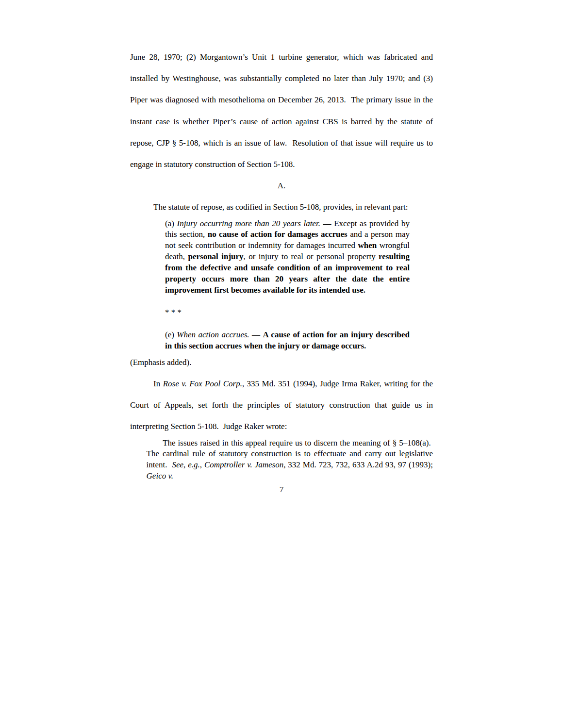June 28, 1970; (2) Morgantown’s Unit 1 turbine generator, which was fabricated and installed by Westinghouse, was substantially completed no later than July 1970; and (3) Piper was diagnosed with mesothelioma on December 26, 2013. The primary issue in the instant case is whether Piper’s cause of action against CBS is barred by the statute of repose, CJP § 5-108, which is an issue of law. Resolution of that issue will require us to engage in statutory construction of Section 5-108.
A.
The statute of repose, as codified in Section 5-108, provides, in relevant part:
(a) Injury occurring more than 20 years later. — Except as provided by this section, no cause of action for damages accrues and a person may not seek contribution or indemnity for damages incurred when wrongful death, personal injury, or injury to real or personal property resulting from the defective and unsafe condition of an improvement to real property occurs more than 20 years after the date the entire improvement first becomes available for its intended use.
* * *
(e) When action accrues. — A cause of action for an injury described in this section accrues when the injury or damage occurs.
(Emphasis added).
In Rose v. Fox Pool Corp., 335 Md. 351 (1994), Judge Irma Raker, writing for the Court of Appeals, set forth the principles of statutory construction that guide us in interpreting Section 5-108. Judge Raker wrote:
The issues raised in this appeal require us to discern the meaning of § 5–108(a). The cardinal rule of statutory construction is to effectuate and carry out legislative intent. See, e.g., Comptroller v. Jameson, 332 Md. 723, 732, 633 A.2d 93, 97 (1993); Geico v.
7